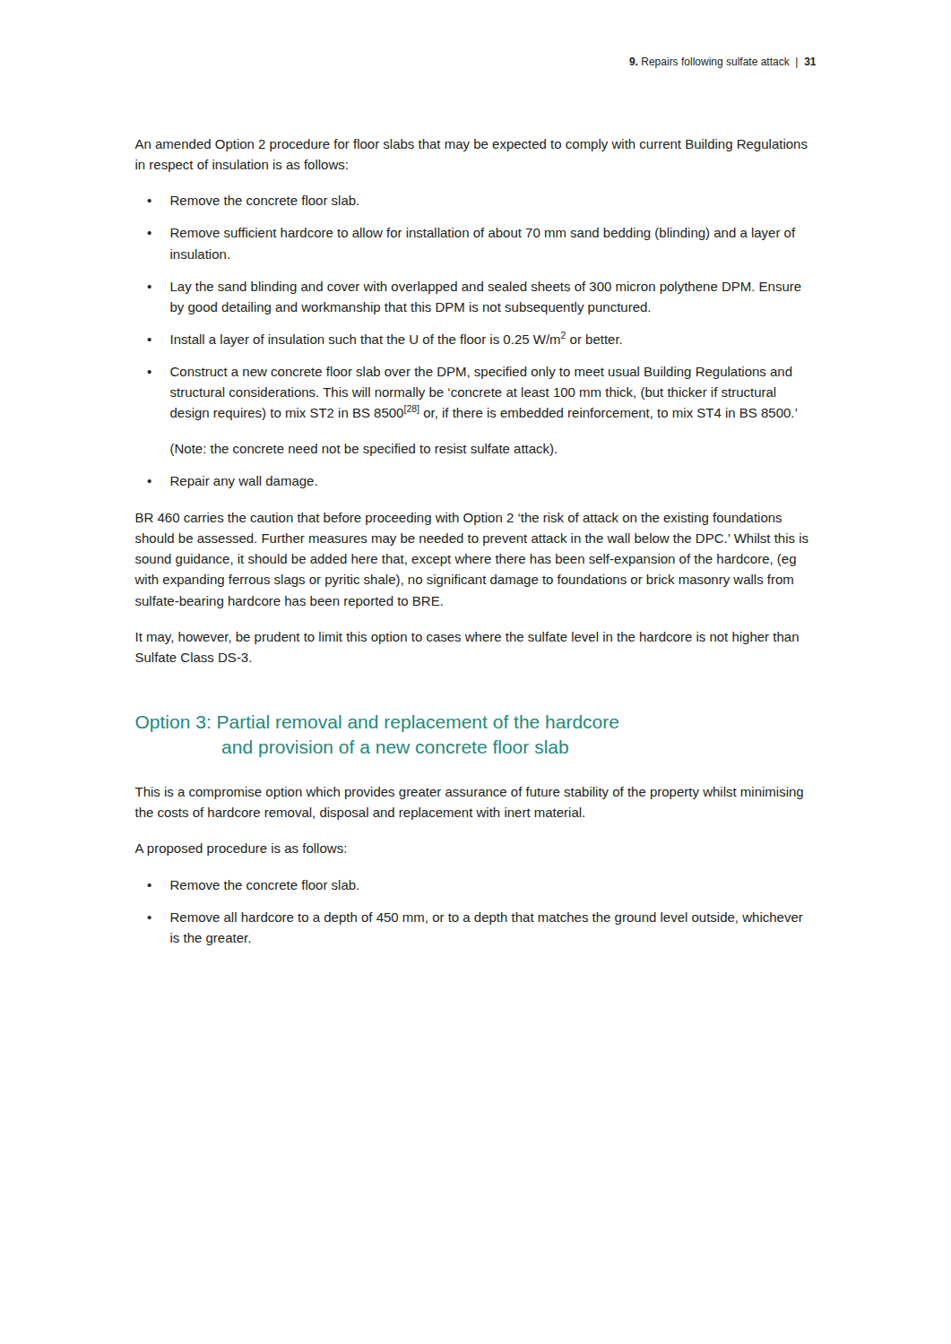9. Repairs following sulfate attack | 31
An amended Option 2 procedure for floor slabs that may be expected to comply with current Building Regulations in respect of insulation is as follows:
Remove the concrete floor slab.
Remove sufficient hardcore to allow for installation of about 70 mm sand bedding (blinding) and a layer of insulation.
Lay the sand blinding and cover with overlapped and sealed sheets of 300 micron polythene DPM. Ensure by good detailing and workmanship that this DPM is not subsequently punctured.
Install a layer of insulation such that the U of the floor is 0.25 W/m2 or better.
Construct a new concrete floor slab over the DPM, specified only to meet usual Building Regulations and structural considerations. This will normally be ‘concrete at least 100 mm thick, (but thicker if structural design requires) to mix ST2 in BS 8500[28] or, if there is embedded reinforcement, to mix ST4 in BS 8500.’
(Note: the concrete need not be specified to resist sulfate attack).
Repair any wall damage.
BR 460 carries the caution that before proceeding with Option 2 ‘the risk of attack on the existing foundations should be assessed. Further measures may be needed to prevent attack in the wall below the DPC.’ Whilst this is sound guidance, it should be added here that, except where there has been self-expansion of the hardcore, (eg with expanding ferrous slags or pyritic shale), no significant damage to foundations or brick masonry walls from sulfate-bearing hardcore has been reported to BRE.
It may, however, be prudent to limit this option to cases where the sulfate level in the hardcore is not higher than Sulfate Class DS-3.
Option 3: Partial removal and replacement of the hardcoreand provision of a new concrete floor slab
This is a compromise option which provides greater assurance of future stability of the property whilst minimising the costs of hardcore removal, disposal and replacement with inert material.
A proposed procedure is as follows:
Remove the concrete floor slab.
Remove all hardcore to a depth of 450 mm, or to a depth that matches the ground level outside, whichever is the greater.